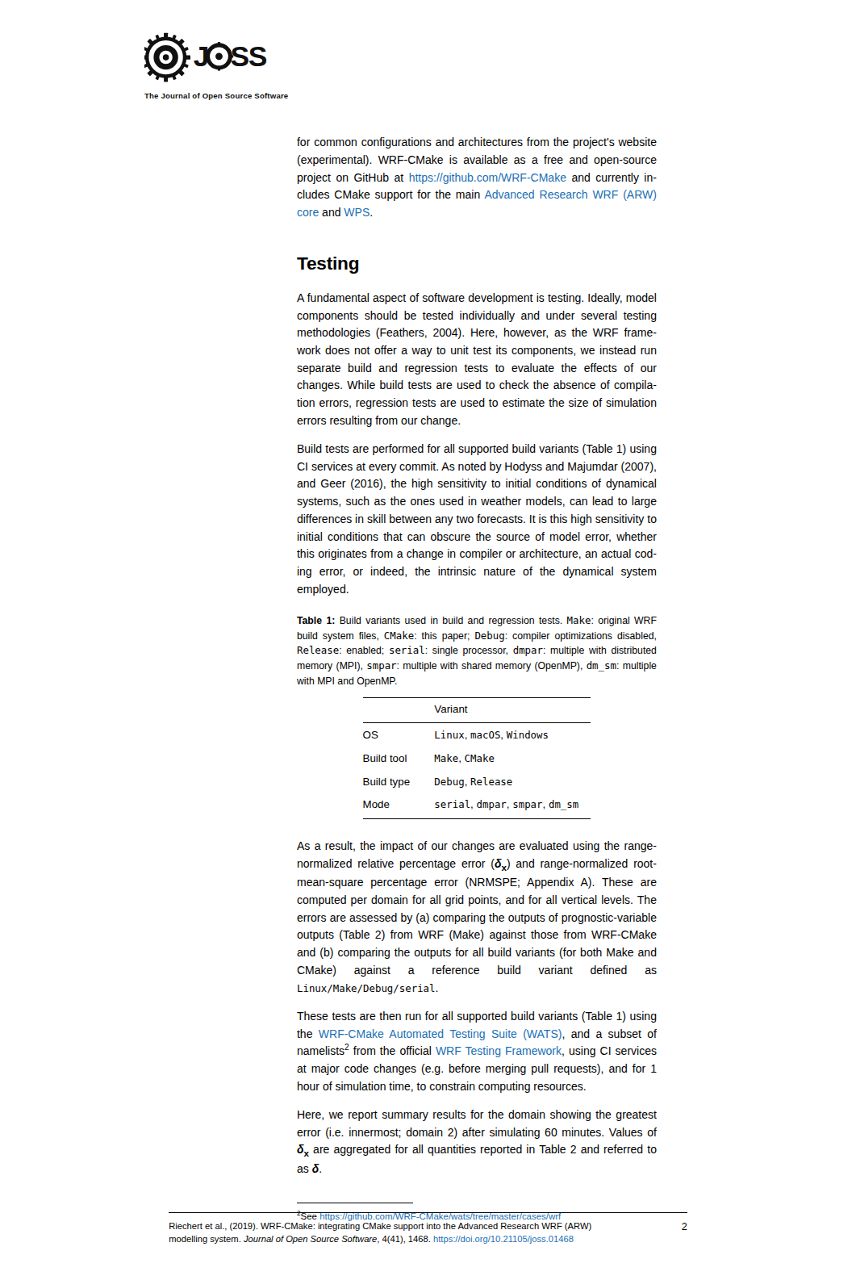J SS
The Journal of Open Source Software
for common configurations and architectures from the project's website (experimental). WRF-CMake is available as a free and open-source project on GitHub at https://github.com/WRF-CMake and currently includes CMake support for the main Advanced Research WRF (ARW) core and WPS.
Testing
A fundamental aspect of software development is testing. Ideally, model components should be tested individually and under several testing methodologies (Feathers, 2004). Here, however, as the WRF framework does not offer a way to unit test its components, we instead run separate build and regression tests to evaluate the effects of our changes. While build tests are used to check the absence of compilation errors, regression tests are used to estimate the size of simulation errors resulting from our change.
Build tests are performed for all supported build variants (Table 1) using CI services at every commit. As noted by Hodyss and Majumdar (2007), and Geer (2016), the high sensitivity to initial conditions of dynamical systems, such as the ones used in weather models, can lead to large differences in skill between any two forecasts. It is this high sensitivity to initial conditions that can obscure the source of model error, whether this originates from a change in compiler or architecture, an actual coding error, or indeed, the intrinsic nature of the dynamical system employed.
Table 1: Build variants used in build and regression tests. Make: original WRF build system files, CMake: this paper; Debug: compiler optimizations disabled, Release: enabled; serial: single processor, dmpar: multiple with distributed memory (MPI), smpar: multiple with shared memory (OpenMP), dm_sm: multiple with MPI and OpenMP.
| | Variant |
| --- | --- |
| OS | Linux , macOS , Windows |
| Build tool | Make , CMake |
| Build type | Debug , Release |
| Mode | serial , dmpar , smpar , dm_sm |
As a result, the impact of our changes are evaluated using the range-normalized relative percentage error (δx) and range-normalized root-mean-square percentage error (NRMSPE; Appendix A). These are computed per domain for all grid points, and for all vertical levels. The errors are assessed by (a) comparing the outputs of prognostic-variable outputs (Table 2) from WRF (Make) against those from WRF-CMake and (b) comparing the outputs for all build variants (for both Make and CMake) against a reference build variant defined as Linux/Make/Debug/serial.
These tests are then run for all supported build variants (Table 1) using the WRF-CMake Automated Testing Suite (WATS), and a subset of namelists2 from the official WRF Testing Framework, using CI services at major code changes (e.g. before merging pull requests), and for 1 hour of simulation time, to constrain computing resources.
Here, we report summary results for the domain showing the greatest error (i.e. innermost; domain 2) after simulating 60 minutes. Values of δx are aggregated for all quantities reported in Table 2 and referred to as δ.
2See https://github.com/WRF-CMake/wats/tree/master/cases/wrf
Riechert et al., (2019). WRF-CMake: integrating CMake support into the Advanced Research WRF (ARW) modelling system. Journal of Open Source Software, 4(41), 1468. https://doi.org/10.21105/joss.01468
2